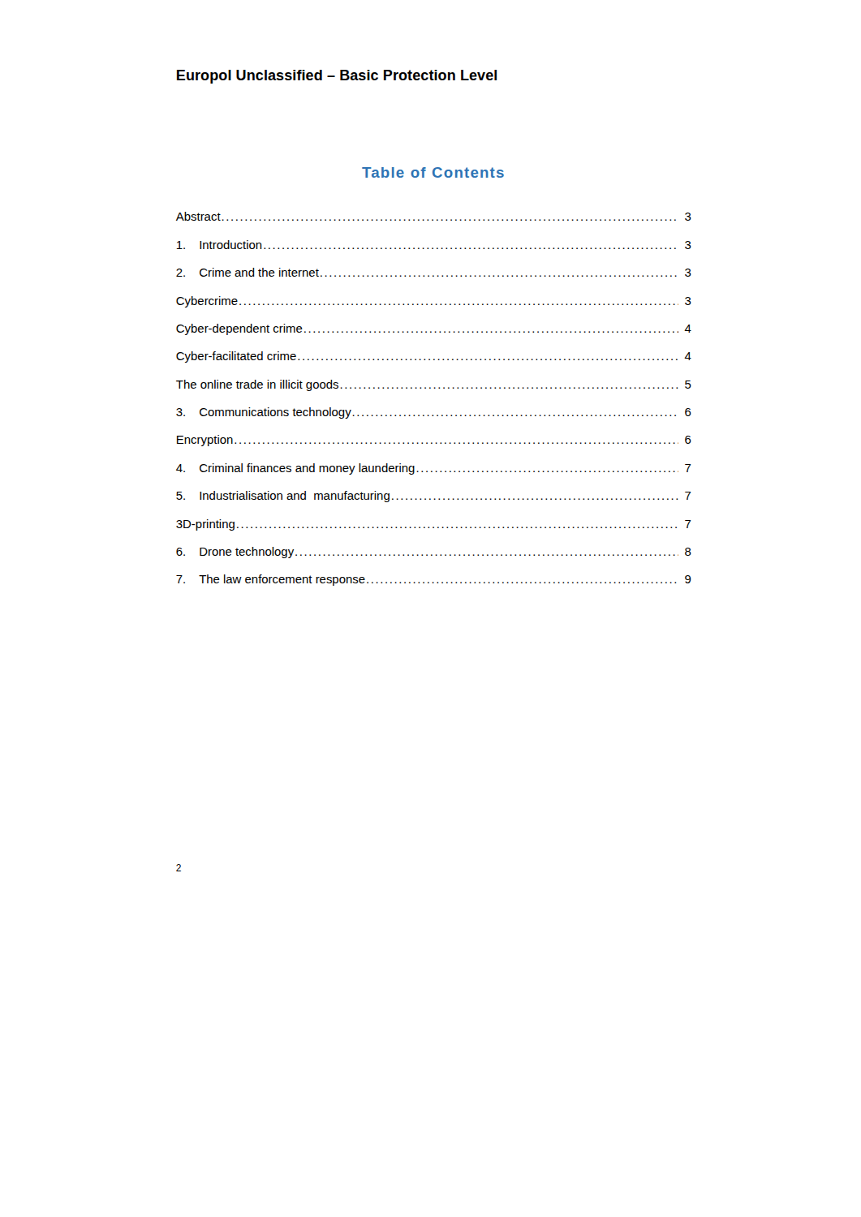Europol Unclassified – Basic Protection Level
Table of Contents
Abstract ........................................................................................................................... 3
1. Introduction ................................................................................................................. 3
2. Crime and the internet .............................................................................................. 3
Cybercrime ................................................................................................................. 3
Cyber-dependent crime ............................................................................................. 4
Cyber-facilitated crime .............................................................................................. 4
The online trade in illicit goods ..................................................................................... 5
3. Communications technology ................................................................................... 6
Encryption .................................................................................................................. 6
4. Criminal finances and money laundering ................................................................. 7
5. Industrialisation and manufacturing ....................................................................... 7
3D-printing ................................................................................................................ 7
6. Drone technology ................................................................................................. 8
7. The law enforcement response ............................................................................... 9
2